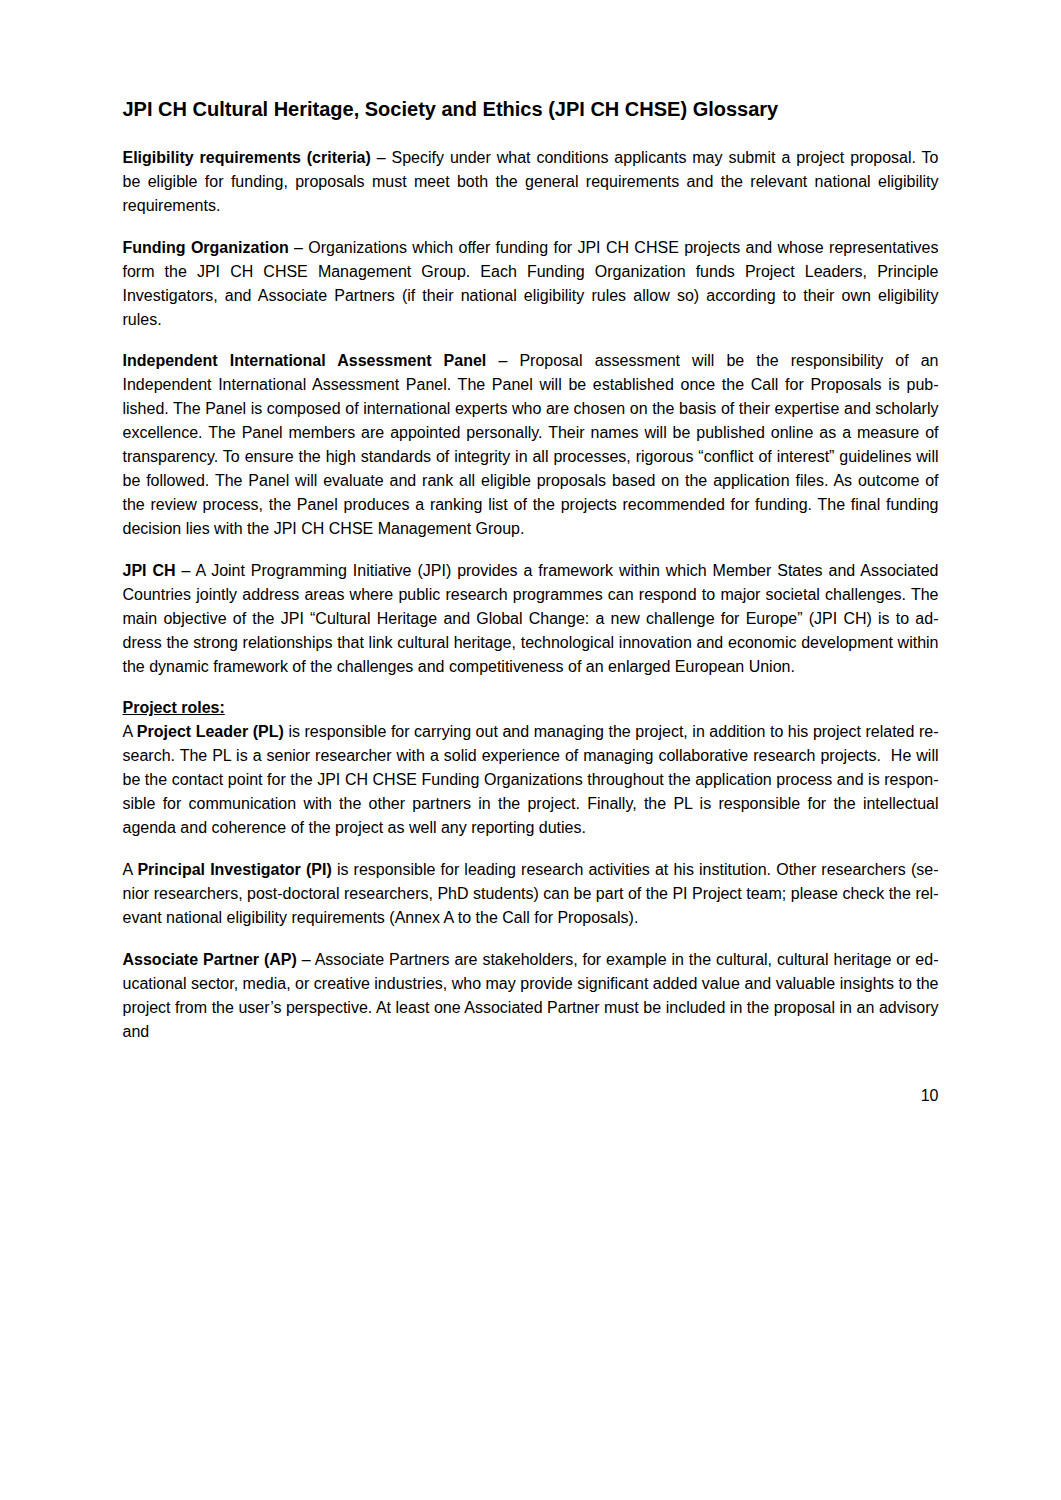JPI CH Cultural Heritage, Society and Ethics (JPI CH CHSE) Glossary
Eligibility requirements (criteria) – Specify under what conditions applicants may submit a project proposal. To be eligible for funding, proposals must meet both the general requirements and the relevant national eligibility requirements.
Funding Organization – Organizations which offer funding for JPI CH CHSE projects and whose representatives form the JPI CH CHSE Management Group. Each Funding Organization funds Project Leaders, Principle Investigators, and Associate Partners (if their national eligibility rules allow so) according to their own eligibility rules.
Independent International Assessment Panel – Proposal assessment will be the responsibility of an Independent International Assessment Panel. The Panel will be established once the Call for Proposals is published. The Panel is composed of international experts who are chosen on the basis of their expertise and scholarly excellence. The Panel members are appointed personally. Their names will be published online as a measure of transparency. To ensure the high standards of integrity in all processes, rigorous “conflict of interest” guidelines will be followed. The Panel will evaluate and rank all eligible proposals based on the application files. As outcome of the review process, the Panel produces a ranking list of the projects recommended for funding. The final funding decision lies with the JPI CH CHSE Management Group.
JPI CH – A Joint Programming Initiative (JPI) provides a framework within which Member States and Associated Countries jointly address areas where public research programmes can respond to major societal challenges. The main objective of the JPI “Cultural Heritage and Global Change: a new challenge for Europe” (JPI CH) is to address the strong relationships that link cultural heritage, technological innovation and economic development within the dynamic framework of the challenges and competitiveness of an enlarged European Union.
Project roles:
A Project Leader (PL) is responsible for carrying out and managing the project, in addition to his project related research. The PL is a senior researcher with a solid experience of managing collaborative research projects. He will be the contact point for the JPI CH CHSE Funding Organizations throughout the application process and is responsible for communication with the other partners in the project. Finally, the PL is responsible for the intellectual agenda and coherence of the project as well any reporting duties.
A Principal Investigator (PI) is responsible for leading research activities at his institution. Other researchers (senior researchers, post-doctoral researchers, PhD students) can be part of the PI Project team; please check the relevant national eligibility requirements (Annex A to the Call for Proposals).
Associate Partner (AP) – Associate Partners are stakeholders, for example in the cultural, cultural heritage or educational sector, media, or creative industries, who may provide significant added value and valuable insights to the project from the user’s perspective. At least one Associated Partner must be included in the proposal in an advisory and
10